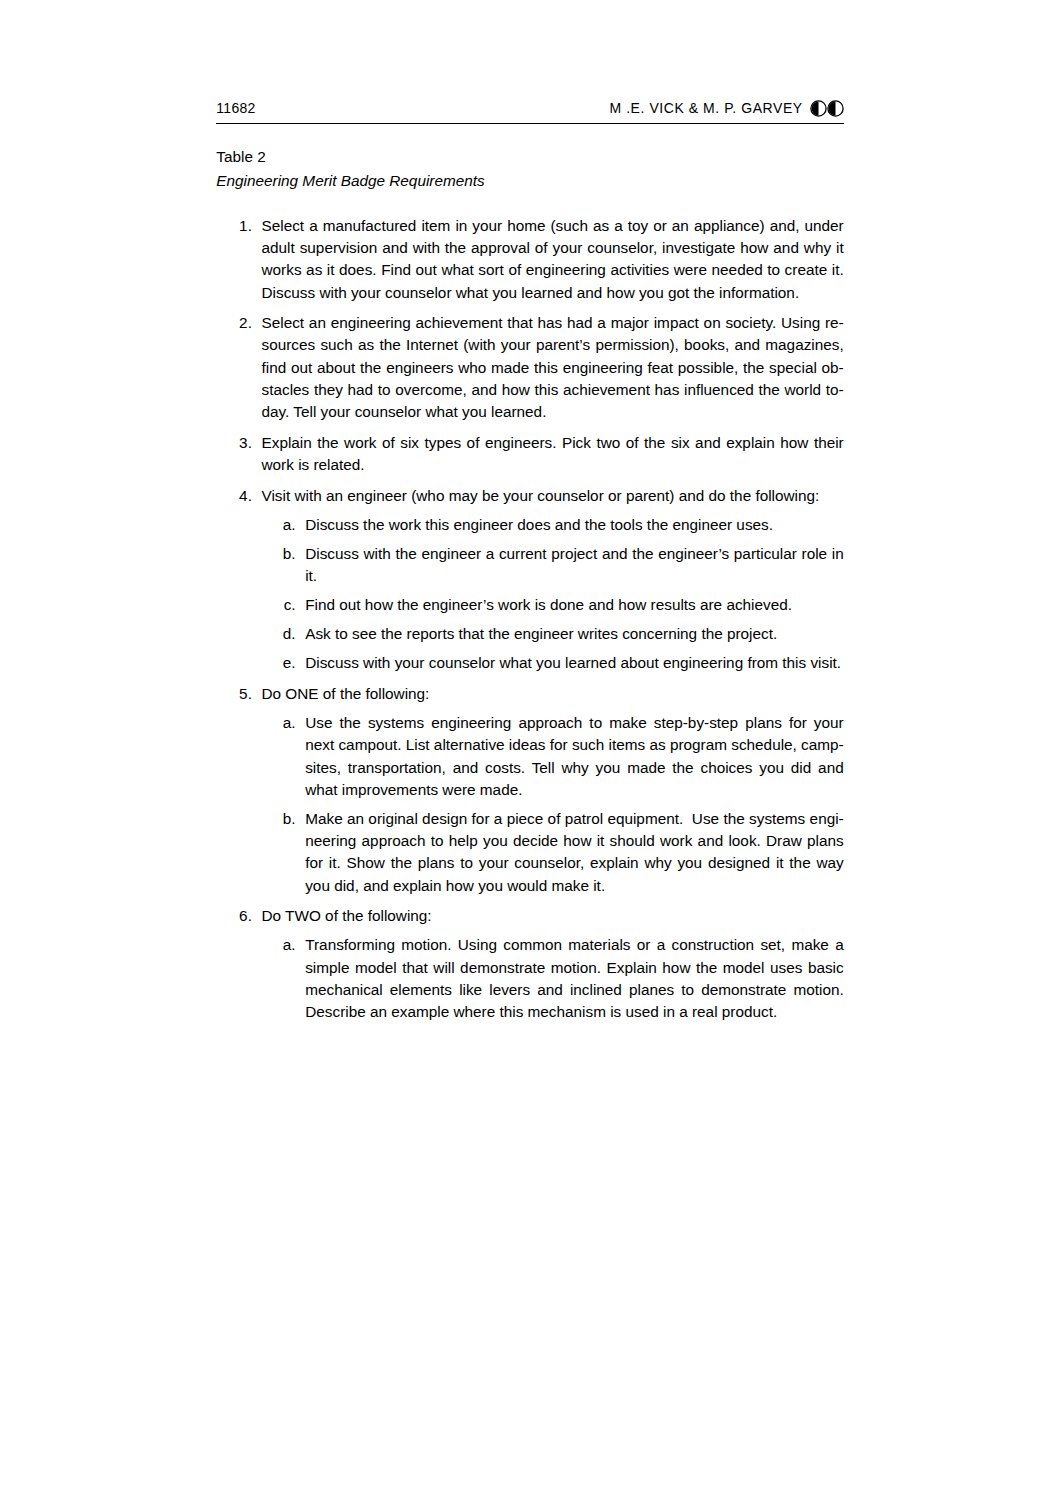11682 M .E. VICK & M. P. GARVEY
Table 2
Engineering Merit Badge Requirements
Select a manufactured item in your home (such as a toy or an appliance) and, under adult supervision and with the approval of your counselor, investigate how and why it works as it does. Find out what sort of engineering activities were needed to create it. Discuss with your counselor what you learned and how you got the information.
Select an engineering achievement that has had a major impact on society. Using resources such as the Internet (with your parent’s permission), books, and magazines, find out about the engineers who made this engineering feat possible, the special obstacles they had to overcome, and how this achievement has influenced the world today. Tell your counselor what you learned.
Explain the work of six types of engineers. Pick two of the six and explain how their work is related.
Visit with an engineer (who may be your counselor or parent) and do the following:
Discuss the work this engineer does and the tools the engineer uses.
Discuss with the engineer a current project and the engineer’s particular role in it.
Find out how the engineer’s work is done and how results are achieved.
Ask to see the reports that the engineer writes concerning the project.
Discuss with your counselor what you learned about engineering from this visit.
Do ONE of the following:
Use the systems engineering approach to make step-by-step plans for your next campout. List alternative ideas for such items as program schedule, campsites, transportation, and costs. Tell why you made the choices you did and what improvements were made.
Make an original design for a piece of patrol equipment. Use the systems engineering approach to help you decide how it should work and look. Draw plans for it. Show the plans to your counselor, explain why you designed it the way you did, and explain how you would make it.
Do TWO of the following:
Transforming motion. Using common materials or a construction set, make a simple model that will demonstrate motion. Explain how the model uses basic mechanical elements like levers and inclined planes to demonstrate motion. Describe an example where this mechanism is used in a real product.